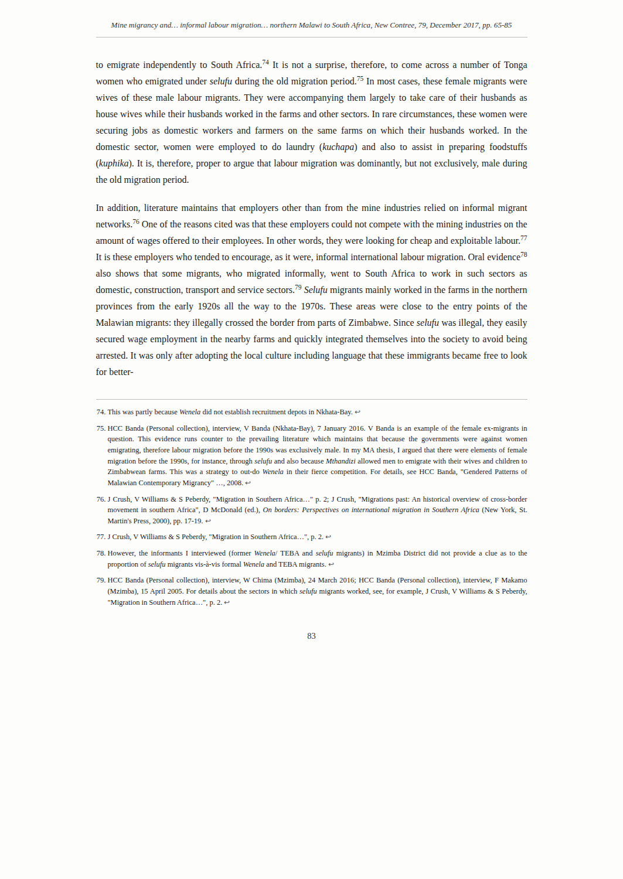Mine migrancy and… informal labour migration… northern Malawi to South Africa, New Contree, 79, December 2017, pp. 65-85
to emigrate independently to South Africa.74 It is not a surprise, therefore, to come across a number of Tonga women who emigrated under selufu during the old migration period.75 In most cases, these female migrants were wives of these male labour migrants. They were accompanying them largely to take care of their husbands as house wives while their husbands worked in the farms and other sectors. In rare circumstances, these women were securing jobs as domestic workers and farmers on the same farms on which their husbands worked. In the domestic sector, women were employed to do laundry (kuchapa) and also to assist in preparing foodstuffs (kuphika). It is, therefore, proper to argue that labour migration was dominantly, but not exclusively, male during the old migration period.
In addition, literature maintains that employers other than from the mine industries relied on informal migrant networks.76 One of the reasons cited was that these employers could not compete with the mining industries on the amount of wages offered to their employees. In other words, they were looking for cheap and exploitable labour.77 It is these employers who tended to encourage, as it were, informal international labour migration. Oral evidence78 also shows that some migrants, who migrated informally, went to South Africa to work in such sectors as domestic, construction, transport and service sectors.79 Selufu migrants mainly worked in the farms in the northern provinces from the early 1920s all the way to the 1970s. These areas were close to the entry points of the Malawian migrants: they illegally crossed the border from parts of Zimbabwe. Since selufu was illegal, they easily secured wage employment in the nearby farms and quickly integrated themselves into the society to avoid being arrested. It was only after adopting the local culture including language that these immigrants became free to look for better-
This was partly because Wenela did not establish recruitment depots in Nkhata-Bay. ↩
HCC Banda (Personal collection), interview, V Banda (Nkhata-Bay), 7 January 2016. V Banda is an example of the female ex-migrants in question. This evidence runs counter to the prevailing literature which maintains that because the governments were against women emigrating, therefore labour migration before the 1990s was exclusively male. In my MA thesis, I argued that there were elements of female migration before the 1990s, for instance, through selufu and also because Mthandizi allowed men to emigrate with their wives and children to Zimbabwean farms. This was a strategy to out-do Wenela in their fierce competition. For details, see HCC Banda, "Gendered Patterns of Malawian Contemporary Migrancy" …, 2008. ↩
J Crush, V Williams & S Peberdy, "Migration in Southern Africa…" p. 2; J Crush, "Migrations past: An historical overview of cross-border movement in southern Africa", D McDonald (ed.), On borders: Perspectives on international migration in Southern Africa (New York, St. Martin's Press, 2000), pp. 17-19. ↩
J Crush, V Williams & S Peberdy, "Migration in Southern Africa…", p. 2. ↩
However, the informants I interviewed (former Wenela/ TEBA and selufu migrants) in Mzimba District did not provide a clue as to the proportion of selufu migrants vis-à-vis formal Wenela and TEBA migrants. ↩
HCC Banda (Personal collection), interview, W Chima (Mzimba), 24 March 2016; HCC Banda (Personal collection), interview, F Makamo (Mzimba), 15 April 2005. For details about the sectors in which selufu migrants worked, see, for example, J Crush, V Williams & S Peberdy, "Migration in Southern Africa…", p. 2. ↩
83